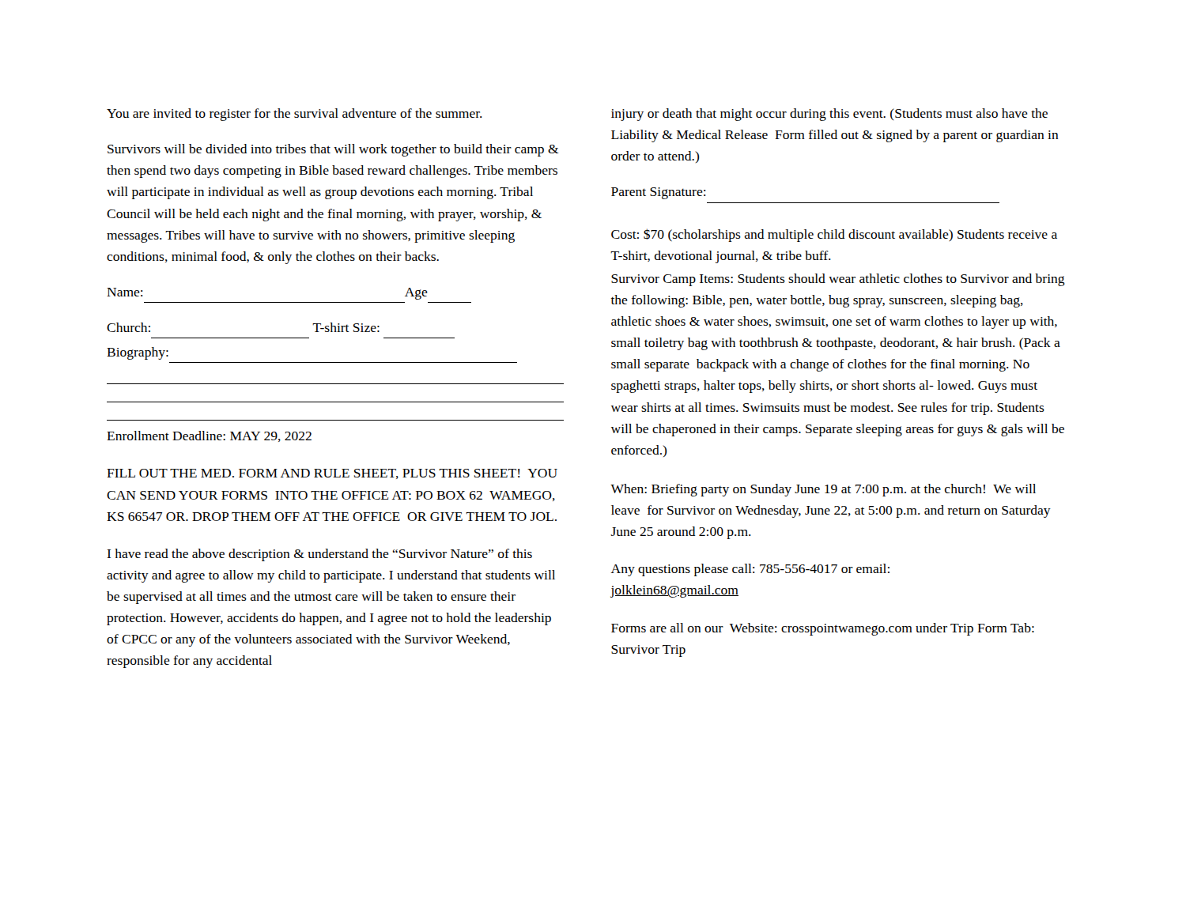You are invited to register for the survival adventure of the summer.
Survivors will be divided into tribes that will work together to build their camp & then spend two days competing in Bible based reward challenges. Tribe members will participate in individual as well as group devotions each morning. Tribal Council will be held each night and the final morning, with prayer, worship, & messages. Tribes will have to survive with no showers, primitive sleeping conditions, minimal food, & only the clothes on their backs.
Name: Age
Church: T-shirt Size:
Biography:
Enrollment Deadline: MAY 29, 2022
FILL OUT THE MED. FORM AND RULE SHEET, PLUS THIS SHEET! YOU CAN SEND YOUR FORMS INTO THE OFFICE AT: PO BOX 62 WAMEGO, KS 66547 OR. DROP THEM OFF AT THE OFFICE OR GIVE THEM TO JOL.
I have read the above description & understand the “Survivor Nature” of this activity and agree to allow my child to participate. I understand that students will be supervised at all times and the utmost care will be taken to ensure their protection. However, accidents do happen, and I agree not to hold the leadership of CPCC or any of the volunteers associated with the Survivor Weekend, responsible for any accidental
injury or death that might occur during this event. (Students must also have the Liability & Medical Release Form filled out & signed by a parent or guardian in order to attend.)
Parent Signature:
Cost: $70 (scholarships and multiple child discount available) Students receive a T-shirt, devotional journal, & tribe buff.
Survivor Camp Items: Students should wear athletic clothes to Survivor and bring the following: Bible, pen, water bottle, bug spray, sunscreen, sleeping bag, athletic shoes & water shoes, swimsuit, one set of warm clothes to layer up with, small toiletry bag with toothbrush & toothpaste, deodorant, & hair brush. (Pack a small separate backpack with a change of clothes for the final morning. No spaghetti straps, halter tops, belly shirts, or short shorts al- lowed. Guys must wear shirts at all times. Swimsuits must be modest. See rules for trip. Students will be chaperoned in their camps. Separate sleeping areas for guys & gals will be enforced.)
When: Briefing party on Sunday June 19 at 7:00 p.m. at the church! We will leave for Survivor on Wednesday, June 22, at 5:00 p.m. and return on Saturday June 25 around 2:00 p.m.
Any questions please call: 785-556-4017 or email:
jolklein68@gmail.com
Forms are all on our Website: crosspointwamego.com under Trip Form Tab: Survivor Trip